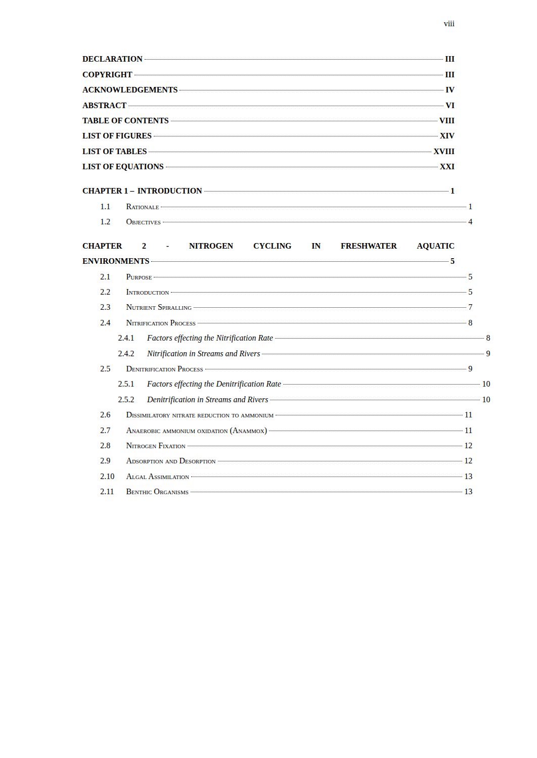viii
Declaration III
Copyright III
Acknowledgements IV
Abstract VI
Table of Contents VIII
List of Figures XIV
List of Tables XVIII
List of Equations XXI
Chapter 1 – Introduction 1
1.1 Rationale 1
1.2 Objectives 4
Chapter 2 - Nitrogen Cycling in Freshwater Aquatic
Environments 5
2.1 Purpose 5
2.2 Introduction 5
2.3 Nutrient Spiralling 7
2.4 Nitrification Process 8
2.4.1 Factors effecting the Nitrification Rate 8
2.4.2 Nitrification in Streams and Rivers 9
2.5 Denitrification Process 9
2.5.1 Factors effecting the Denitrification Rate 10
2.5.2 Denitrification in Streams and Rivers 10
2.6 Dissimilatory nitrate reduction to ammonium 11
2.7 Anaerobic ammonium oxidation (Anammox) 11
2.8 Nitrogen Fixation 12
2.9 Adsorption and Desorption 12
2.10 Algal Assimilation 13
2.11 Benthic Organisms 13